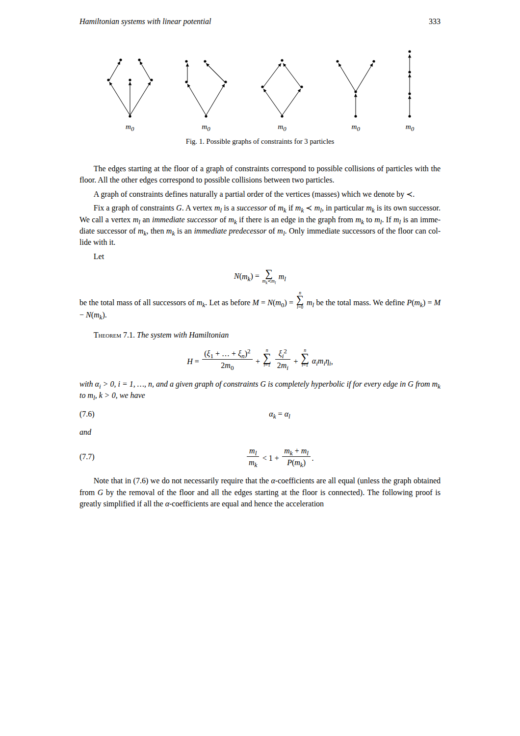Hamiltonian systems with linear potential 333
m0
m0
m0
m0
m0
Fig. 1. Possible graphs of constraints for 3 particles
The edges starting at the floor of a graph of constraints correspond to possible collisions of particles with the floor. All the other edges correspond to possible collisions between two particles.
A graph of constraints defines naturally a partial order of the vertices (masses) which we denote by ≺.
Fix a graph of constraints G. A vertex ml is a successor of mk if mk ≺ ml, in particular mk is its own successor. We call a vertex ml an immediate successor of mk if there is an edge in the graph from mk to ml. If ml is an immediate successor of mk, then mk is an immediate predecessor of ml. Only immediate successors of the floor can collide with it.
Let
N(mk) = ∑ mk≺ml ml
be the total mass of all successors of mk. Let as before M = N(m0) = n∑l=0 ml be the total mass. We define P(mk) = M − N(mk).
Theorem 7.1. The system with Hamiltonian
H = (ξ1 + … + ξn)2 2m0 + n ∑ i=1 ξi2 2mi + n ∑ i=1 αimiηi,
with αi > 0, i = 1, …, n, and a given graph of constraints G is completely hyperbolic if for every edge in G from mk to ml, k > 0, we have
(7.6) αk = αl
and
(7.7) ml mk < 1 + mk + ml P(mk) .
Note that in (7.6) we do not necessarily require that the α-coefficients are all equal (unless the graph obtained from G by the removal of the floor and all the edges starting at the floor is connected). The following proof is greatly simplified if all the α-coefficients are equal and hence the acceleration